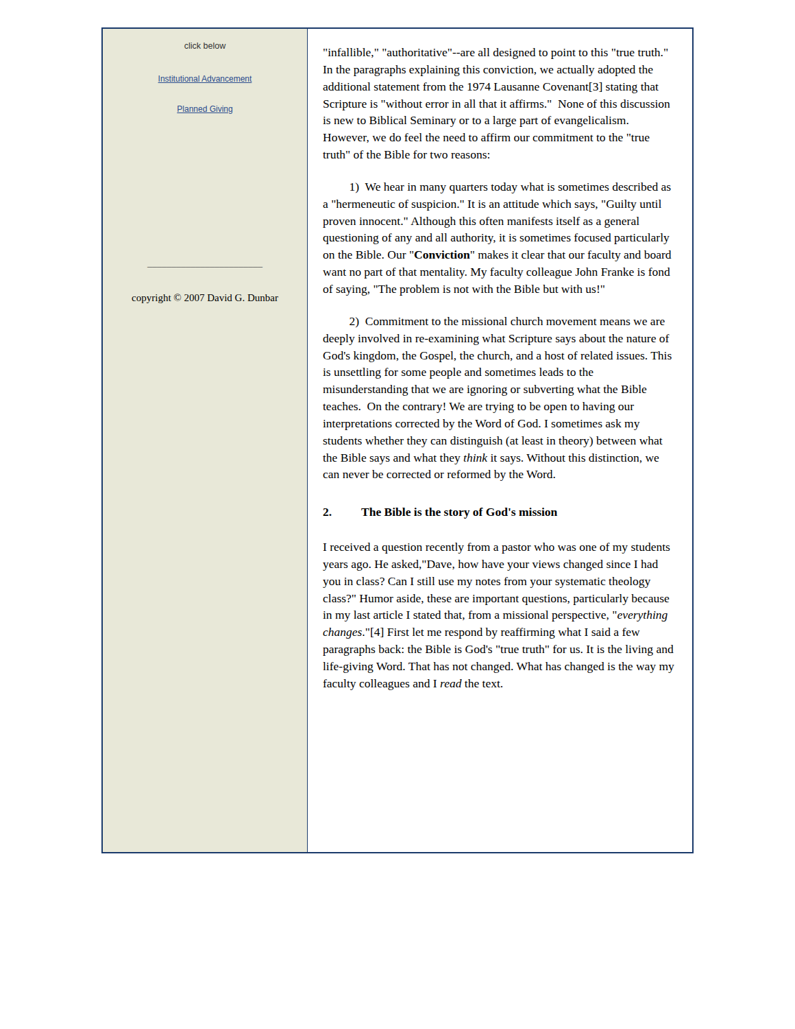click below
Institutional Advancement
Planned Giving
________________________
copyright © 2007 David G. Dunbar
"infallible," "authoritative"--are all designed to point to this "true truth." In the paragraphs explaining this conviction, we actually adopted the additional statement from the 1974 Lausanne Covenant[3] stating that Scripture is "without error in all that it affirms." None of this discussion is new to Biblical Seminary or to a large part of evangelicalism. However, we do feel the need to affirm our commitment to the "true truth" of the Bible for two reasons:
1) We hear in many quarters today what is sometimes described as a "hermeneutic of suspicion." It is an attitude which says, "Guilty until proven innocent." Although this often manifests itself as a general questioning of any and all authority, it is sometimes focused particularly on the Bible. Our "Conviction" makes it clear that our faculty and board want no part of that mentality. My faculty colleague John Franke is fond of saying, "The problem is not with the Bible but with us!"
2) Commitment to the missional church movement means we are deeply involved in re-examining what Scripture says about the nature of God's kingdom, the Gospel, the church, and a host of related issues. This is unsettling for some people and sometimes leads to the misunderstanding that we are ignoring or subverting what the Bible teaches. On the contrary! We are trying to be open to having our interpretations corrected by the Word of God. I sometimes ask my students whether they can distinguish (at least in theory) between what the Bible says and what they think it says. Without this distinction, we can never be corrected or reformed by the Word.
2. The Bible is the story of God's mission
I received a question recently from a pastor who was one of my students years ago. He asked,"Dave, how have your views changed since I had you in class? Can I still use my notes from your systematic theology class?" Humor aside, these are important questions, particularly because in my last article I stated that, from a missional perspective, "everything changes."[4] First let me respond by reaffirming what I said a few paragraphs back: the Bible is God's "true truth" for us. It is the living and life-giving Word. That has not changed. What has changed is the way my faculty colleagues and I read the text.